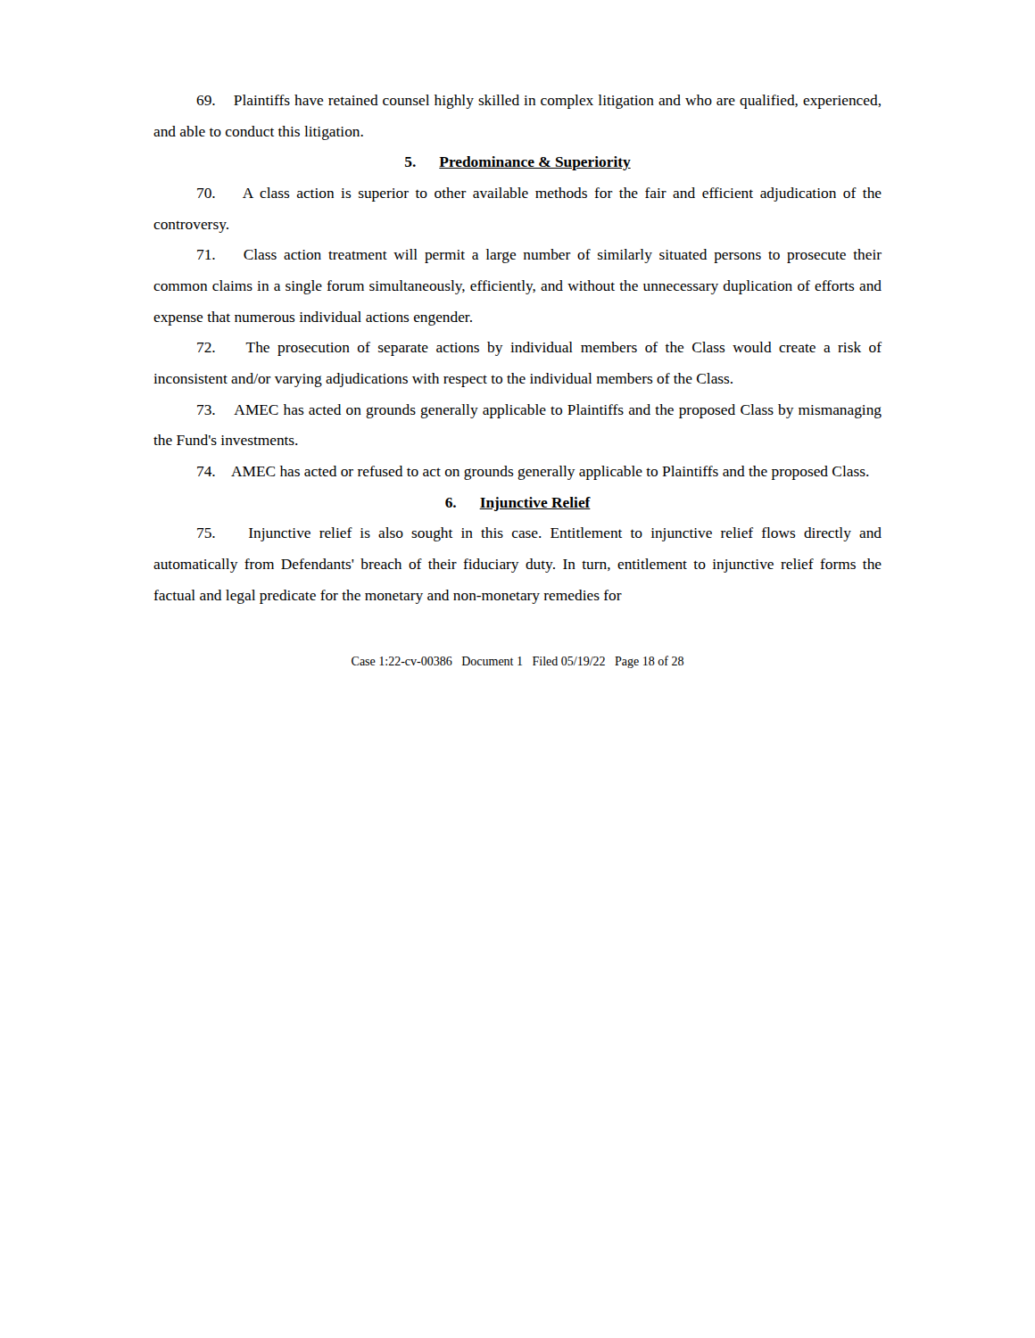69. Plaintiffs have retained counsel highly skilled in complex litigation and who are qualified, experienced, and able to conduct this litigation.
5. Predominance & Superiority
70. A class action is superior to other available methods for the fair and efficient adjudication of the controversy.
71. Class action treatment will permit a large number of similarly situated persons to prosecute their common claims in a single forum simultaneously, efficiently, and without the unnecessary duplication of efforts and expense that numerous individual actions engender.
72. The prosecution of separate actions by individual members of the Class would create a risk of inconsistent and/or varying adjudications with respect to the individual members of the Class.
73. AMEC has acted on grounds generally applicable to Plaintiffs and the proposed Class by mismanaging the Fund's investments.
74. AMEC has acted or refused to act on grounds generally applicable to Plaintiffs and the proposed Class.
6. Injunctive Relief
75. Injunctive relief is also sought in this case. Entitlement to injunctive relief flows directly and automatically from Defendants' breach of their fiduciary duty. In turn, entitlement to injunctive relief forms the factual and legal predicate for the monetary and non-monetary remedies for
Case 1:22-cv-00386 Document 1 Filed 05/19/22 Page 18 of 28